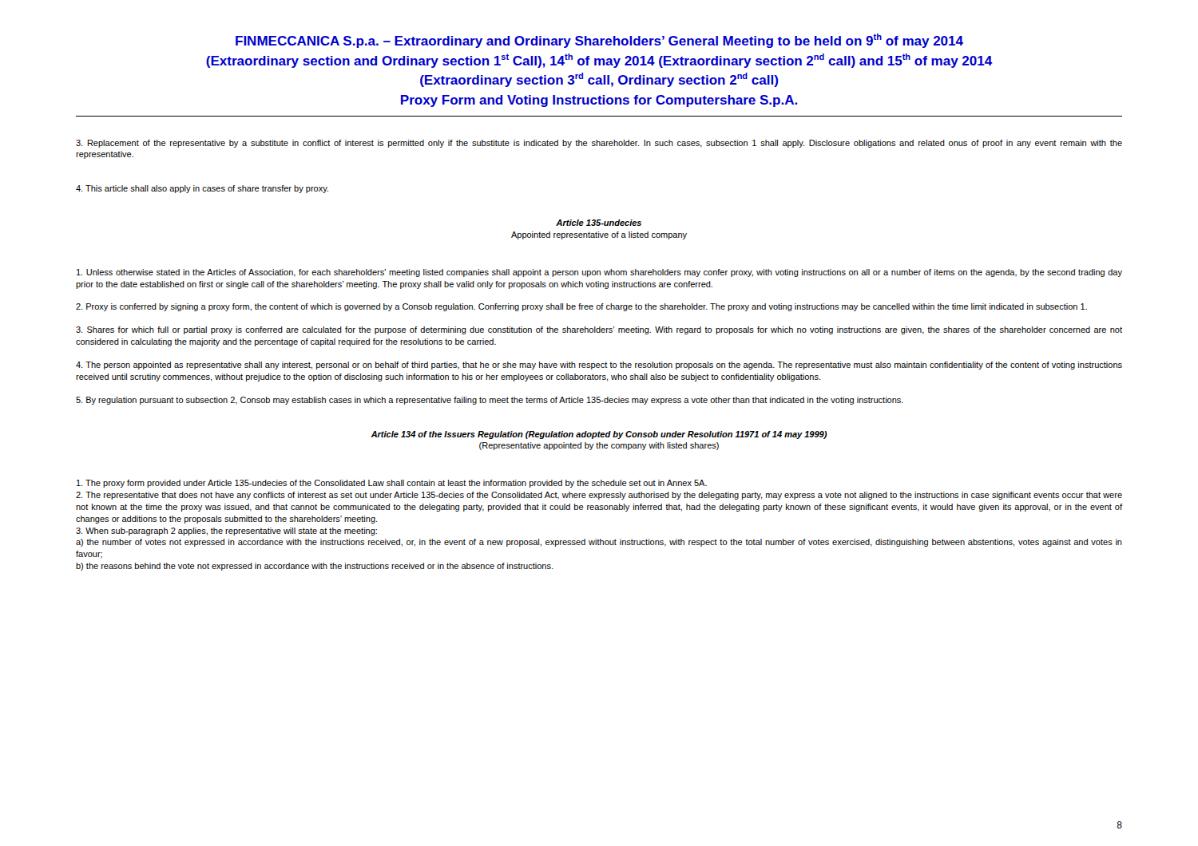FINMECCANICA S.p.a. – Extraordinary and Ordinary Shareholders’ General Meeting to be held on 9th of may 2014 (Extraordinary section and Ordinary section 1st Call), 14th of may 2014 (Extraordinary section 2nd call) and 15th of may 2014 (Extraordinary section 3rd call, Ordinary section 2nd call) Proxy Form and Voting Instructions for Computershare S.p.A.
3. Replacement of the representative by a substitute in conflict of interest is permitted only if the substitute is indicated by the shareholder. In such cases, subsection 1 shall apply. Disclosure obligations and related onus of proof in any event remain with the representative.
4. This article shall also apply in cases of share transfer by proxy.
Article 135-undecies
Appointed representative of a listed company
1. Unless otherwise stated in the Articles of Association, for each shareholders' meeting listed companies shall appoint a person upon whom shareholders may confer proxy, with voting instructions on all or a number of items on the agenda, by the second trading day prior to the date established on first or single call of the shareholders’ meeting. The proxy shall be valid only for proposals on which voting instructions are conferred.
2. Proxy is conferred by signing a proxy form, the content of which is governed by a Consob regulation. Conferring proxy shall be free of charge to the shareholder. The proxy and voting instructions may be cancelled within the time limit indicated in subsection 1.
3. Shares for which full or partial proxy is conferred are calculated for the purpose of determining due constitution of the shareholders’ meeting. With regard to proposals for which no voting instructions are given, the shares of the shareholder concerned are not considered in calculating the majority and the percentage of capital required for the resolutions to be carried.
4. The person appointed as representative shall any interest, personal or on behalf of third parties, that he or she may have with respect to the resolution proposals on the agenda. The representative must also maintain confidentiality of the content of voting instructions received until scrutiny commences, without prejudice to the option of disclosing such information to his or her employees or collaborators, who shall also be subject to confidentiality obligations.
5. By regulation pursuant to subsection 2, Consob may establish cases in which a representative failing to meet the terms of Article 135-decies may express a vote other than that indicated in the voting instructions.
Article 134 of the Issuers Regulation (Regulation adopted by Consob under Resolution 11971 of 14 may 1999)
(Representative appointed by the company with listed shares)
1. The proxy form provided under Article 135-undecies of the Consolidated Law shall contain at least the information provided by the schedule set out in Annex 5A.
2. The representative that does not have any conflicts of interest as set out under Article 135-decies of the Consolidated Act, where expressly authorised by the delegating party, may express a vote not aligned to the instructions in case significant events occur that were not known at the time the proxy was issued, and that cannot be communicated to the delegating party, provided that it could be reasonably inferred that, had the delegating party known of these significant events, it would have given its approval, or in the event of changes or additions to the proposals submitted to the shareholders’ meeting.
3. When sub-paragraph 2 applies, the representative will state at the meeting:
a) the number of votes not expressed in accordance with the instructions received, or, in the event of a new proposal, expressed without instructions, with respect to the total number of votes exercised, distinguishing between abstentions, votes against and votes in favour;
b) the reasons behind the vote not expressed in accordance with the instructions received or in the absence of instructions.
8